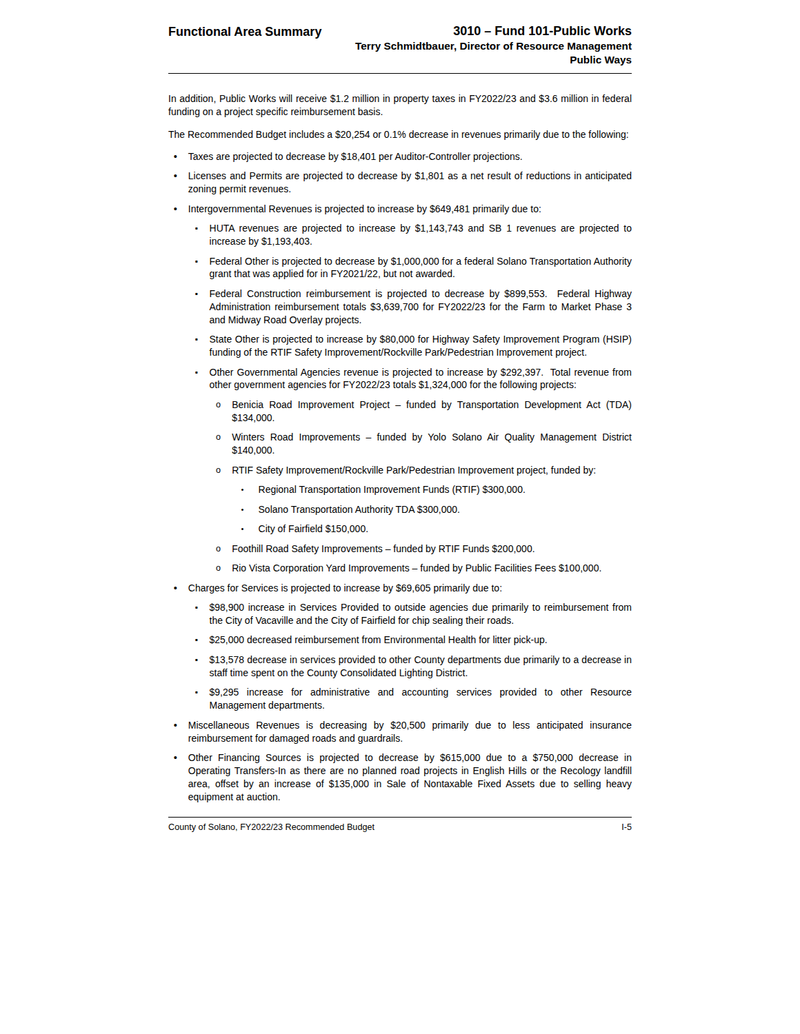Functional Area Summary
3010 – Fund 101-Public Works
Terry Schmidtbauer, Director of Resource Management
Public Ways
In addition, Public Works will receive $1.2 million in property taxes in FY2022/23 and $3.6 million in federal funding on a project specific reimbursement basis.
The Recommended Budget includes a $20,254 or 0.1% decrease in revenues primarily due to the following:
Taxes are projected to decrease by $18,401 per Auditor-Controller projections.
Licenses and Permits are projected to decrease by $1,801 as a net result of reductions in anticipated zoning permit revenues.
Intergovernmental Revenues is projected to increase by $649,481 primarily due to:
HUTA revenues are projected to increase by $1,143,743 and SB 1 revenues are projected to increase by $1,193,403.
Federal Other is projected to decrease by $1,000,000 for a federal Solano Transportation Authority grant that was applied for in FY2021/22, but not awarded.
Federal Construction reimbursement is projected to decrease by $899,553. Federal Highway Administration reimbursement totals $3,639,700 for FY2022/23 for the Farm to Market Phase 3 and Midway Road Overlay projects.
State Other is projected to increase by $80,000 for Highway Safety Improvement Program (HSIP) funding of the RTIF Safety Improvement/Rockville Park/Pedestrian Improvement project.
Other Governmental Agencies revenue is projected to increase by $292,397. Total revenue from other government agencies for FY2022/23 totals $1,324,000 for the following projects:
Benicia Road Improvement Project – funded by Transportation Development Act (TDA) $134,000.
Winters Road Improvements – funded by Yolo Solano Air Quality Management District $140,000.
RTIF Safety Improvement/Rockville Park/Pedestrian Improvement project, funded by:
Regional Transportation Improvement Funds (RTIF) $300,000.
Solano Transportation Authority TDA $300,000.
City of Fairfield $150,000.
Foothill Road Safety Improvements – funded by RTIF Funds $200,000.
Rio Vista Corporation Yard Improvements – funded by Public Facilities Fees $100,000.
Charges for Services is projected to increase by $69,605 primarily due to:
$98,900 increase in Services Provided to outside agencies due primarily to reimbursement from the City of Vacaville and the City of Fairfield for chip sealing their roads.
$25,000 decreased reimbursement from Environmental Health for litter pick-up.
$13,578 decrease in services provided to other County departments due primarily to a decrease in staff time spent on the County Consolidated Lighting District.
$9,295 increase for administrative and accounting services provided to other Resource Management departments.
Miscellaneous Revenues is decreasing by $20,500 primarily due to less anticipated insurance reimbursement for damaged roads and guardrails.
Other Financing Sources is projected to decrease by $615,000 due to a $750,000 decrease in Operating Transfers-In as there are no planned road projects in English Hills or the Recology landfill area, offset by an increase of $135,000 in Sale of Nontaxable Fixed Assets due to selling heavy equipment at auction.
County of Solano, FY2022/23 Recommended Budget
I-5